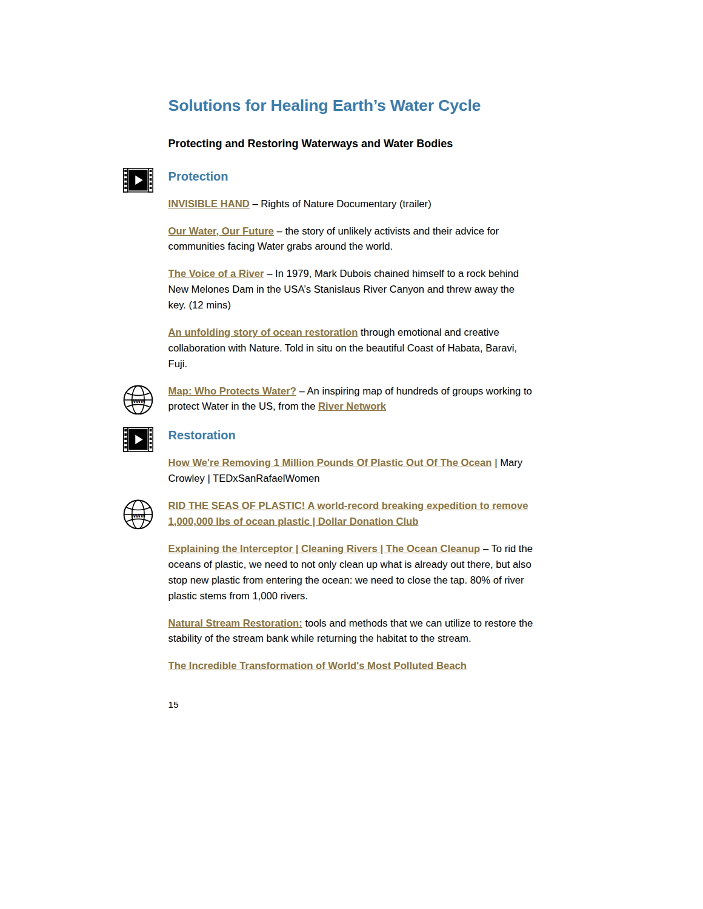Solutions for Healing Earth’s Water Cycle
Protecting and Restoring Waterways and Water Bodies
Protection
INVISIBLE HAND – Rights of Nature Documentary (trailer)
Our Water, Our Future – the story of unlikely activists and their advice for communities facing Water grabs around the world.
The Voice of a River – In 1979, Mark Dubois chained himself to a rock behind New Melones Dam in the USA’s Stanislaus River Canyon and threw away the key. (12 mins)
An unfolding story of ocean restoration through emotional and creative collaboration with Nature. Told in situ on the beautiful Coast of Habata, Baravi, Fuji.
www
Map: Who Protects Water? – An inspiring map of hundreds of groups working to protect Water in the US, from the River Network
Restoration
How We're Removing 1 Million Pounds Of Plastic Out Of The Ocean | Mary Crowley | TEDxSanRafaelWomen
www
RID THE SEAS OF PLASTIC! A world-record breaking expedition to remove 1,000,000 lbs of ocean plastic | Dollar Donation Club
Explaining the Interceptor | Cleaning Rivers | The Ocean Cleanup – To rid the oceans of plastic, we need to not only clean up what is already out there, but also stop new plastic from entering the ocean: we need to close the tap. 80% of river plastic stems from 1,000 rivers.
Natural Stream Restoration: tools and methods that we can utilize to restore the stability of the stream bank while returning the habitat to the stream.
The Incredible Transformation of World's Most Polluted Beach
15